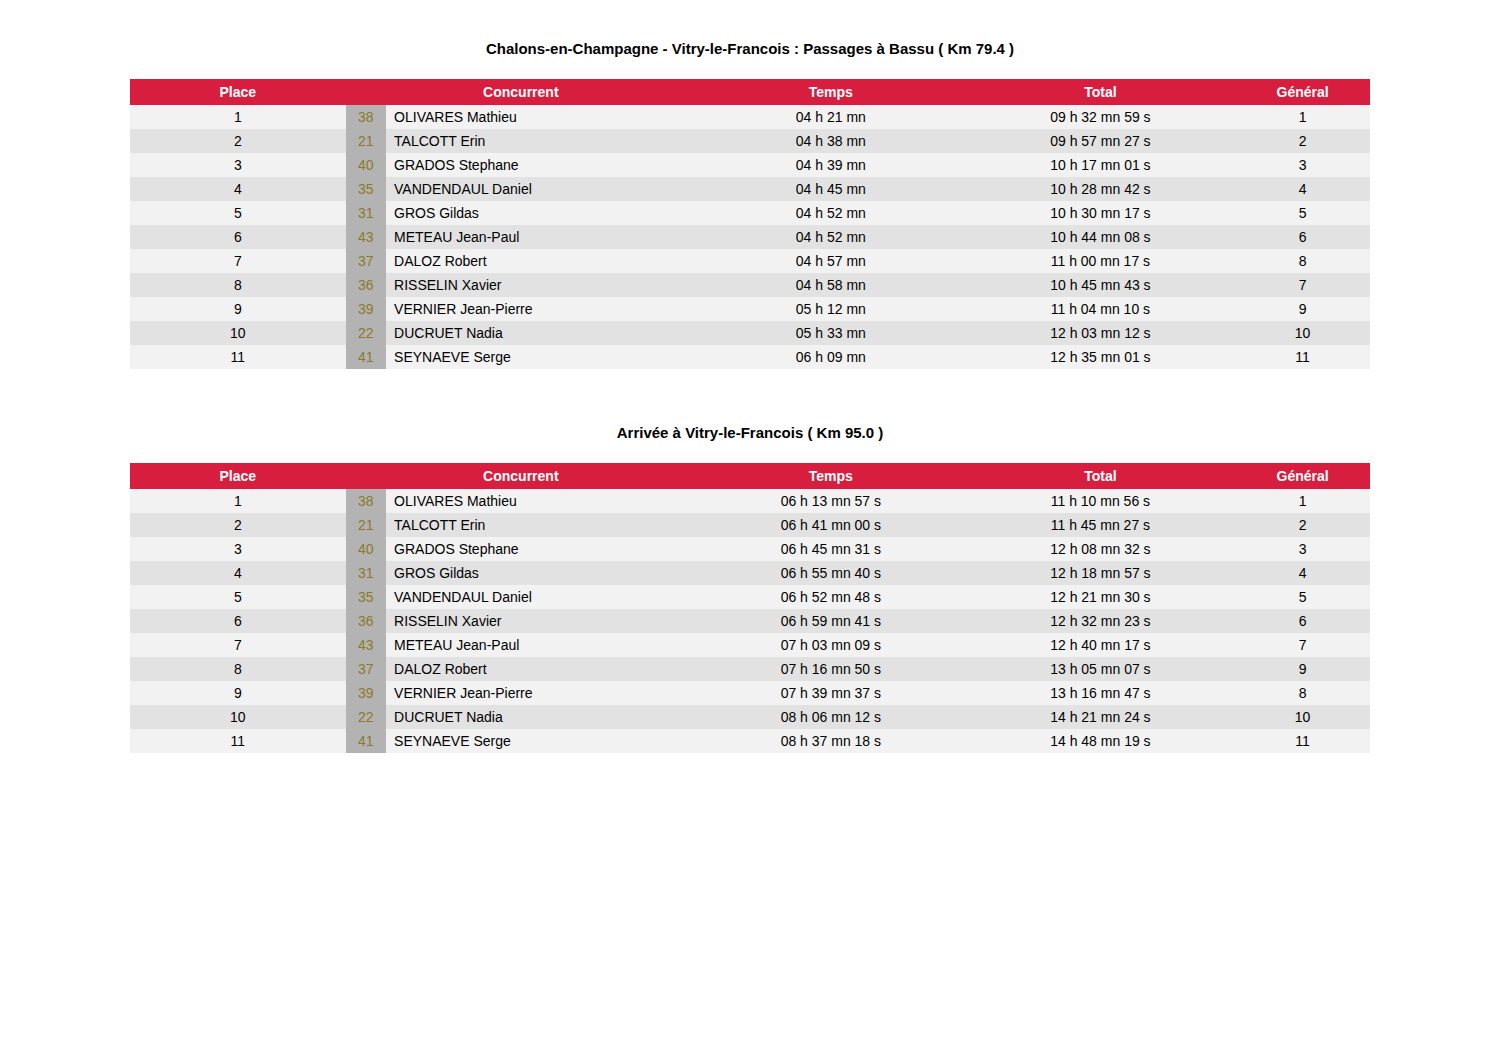Chalons-en-Champagne - Vitry-le-Francois : Passages à Bassu ( Km 79.4 )
| Place | Concurrent | Temps | Total | Général |
| --- | --- | --- | --- | --- |
| 1 | 38 | OLIVARES Mathieu | 04 h 21 mn | 09 h 32 mn 59 s | 1 |
| 2 | 21 | TALCOTT Erin | 04 h 38 mn | 09 h 57 mn 27 s | 2 |
| 3 | 40 | GRADOS Stephane | 04 h 39 mn | 10 h 17 mn 01 s | 3 |
| 4 | 35 | VANDENDAUL Daniel | 04 h 45 mn | 10 h 28 mn 42 s | 4 |
| 5 | 31 | GROS Gildas | 04 h 52 mn | 10 h 30 mn 17 s | 5 |
| 6 | 43 | METEAU Jean-Paul | 04 h 52 mn | 10 h 44 mn 08 s | 6 |
| 7 | 37 | DALOZ Robert | 04 h 57 mn | 11 h 00 mn 17 s | 8 |
| 8 | 36 | RISSELIN Xavier | 04 h 58 mn | 10 h 45 mn 43 s | 7 |
| 9 | 39 | VERNIER Jean-Pierre | 05 h 12 mn | 11 h 04 mn 10 s | 9 |
| 10 | 22 | DUCRUET Nadia | 05 h 33 mn | 12 h 03 mn 12 s | 10 |
| 11 | 41 | SEYNAEVE Serge | 06 h 09 mn | 12 h 35 mn 01 s | 11 |
Arrivée à Vitry-le-Francois ( Km 95.0 )
| Place | Concurrent | Temps | Total | Général |
| --- | --- | --- | --- | --- |
| 1 | 38 | OLIVARES Mathieu | 06 h 13 mn 57 s | 11 h 10 mn 56 s | 1 |
| 2 | 21 | TALCOTT Erin | 06 h 41 mn 00 s | 11 h 45 mn 27 s | 2 |
| 3 | 40 | GRADOS Stephane | 06 h 45 mn 31 s | 12 h 08 mn 32 s | 3 |
| 4 | 31 | GROS Gildas | 06 h 55 mn 40 s | 12 h 18 mn 57 s | 4 |
| 5 | 35 | VANDENDAUL Daniel | 06 h 52 mn 48 s | 12 h 21 mn 30 s | 5 |
| 6 | 36 | RISSELIN Xavier | 06 h 59 mn 41 s | 12 h 32 mn 23 s | 6 |
| 7 | 43 | METEAU Jean-Paul | 07 h 03 mn 09 s | 12 h 40 mn 17 s | 7 |
| 8 | 37 | DALOZ Robert | 07 h 16 mn 50 s | 13 h 05 mn 07 s | 9 |
| 9 | 39 | VERNIER Jean-Pierre | 07 h 39 mn 37 s | 13 h 16 mn 47 s | 8 |
| 10 | 22 | DUCRUET Nadia | 08 h 06 mn 12 s | 14 h 21 mn 24 s | 10 |
| 11 | 41 | SEYNAEVE Serge | 08 h 37 mn 18 s | 14 h 48 mn 19 s | 11 |